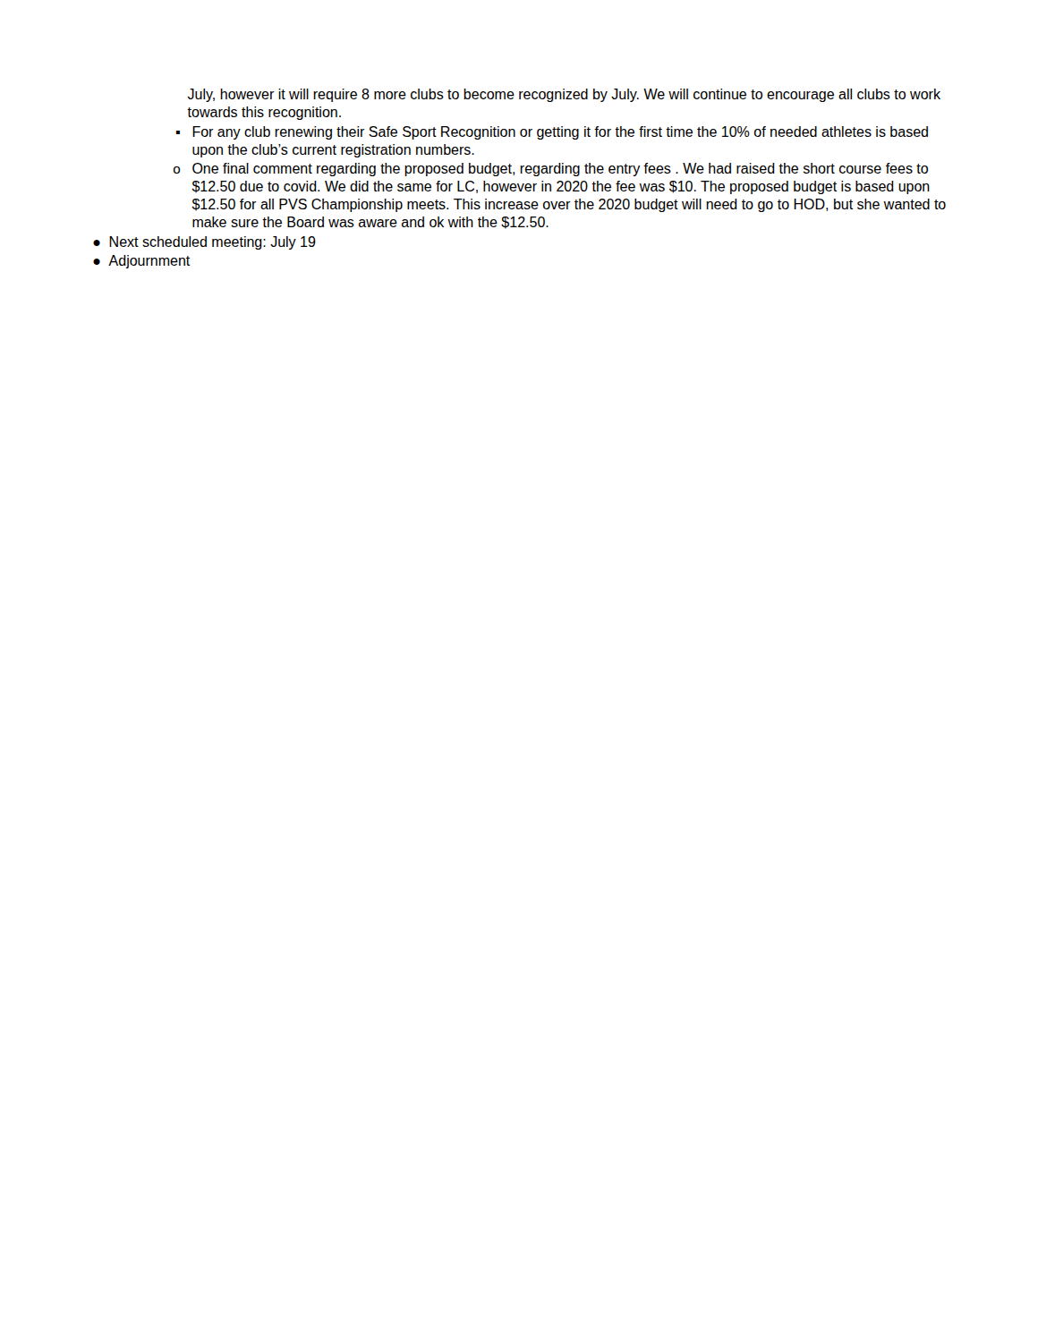July, however it will require 8 more clubs to become recognized by July. We will continue to encourage all clubs to work towards this recognition.
For any club renewing their Safe Sport Recognition or getting it for the first time the 10% of needed athletes is based upon the club’s current registration numbers.
One final comment regarding the proposed budget, regarding the entry fees . We had raised the short course fees to $12.50 due to covid. We did the same for LC, however in 2020 the fee was $10. The proposed budget is based upon $12.50 for all PVS Championship meets. This increase over the 2020 budget will need to go to HOD, but she wanted to make sure the Board was aware and ok with the $12.50.
Next scheduled meeting: July 19
Adjournment